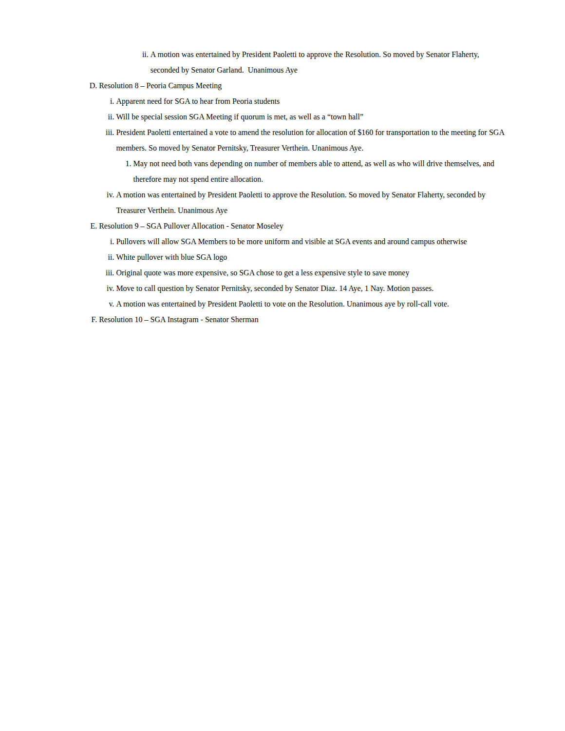A motion was entertained by President Paoletti to approve the Resolution. So moved by Senator Flaherty, seconded by Senator Garland. Unanimous Aye
Resolution 8 – Peoria Campus Meeting
Apparent need for SGA to hear from Peoria students
Will be special session SGA Meeting if quorum is met, as well as a “town hall”
President Paoletti entertained a vote to amend the resolution for allocation of $160 for transportation to the meeting for SGA members. So moved by Senator Pernitsky, Treasurer Verthein. Unanimous Aye.
May not need both vans depending on number of members able to attend, as well as who will drive themselves, and therefore may not spend entire allocation.
A motion was entertained by President Paoletti to approve the Resolution. So moved by Senator Flaherty, seconded by Treasurer Verthein. Unanimous Aye
Resolution 9 – SGA Pullover Allocation - Senator Moseley
Pullovers will allow SGA Members to be more uniform and visible at SGA events and around campus otherwise
White pullover with blue SGA logo
Original quote was more expensive, so SGA chose to get a less expensive style to save money
Move to call question by Senator Pernitsky, seconded by Senator Diaz. 14 Aye, 1 Nay. Motion passes.
A motion was entertained by President Paoletti to vote on the Resolution. Unanimous aye by roll-call vote.
Resolution 10 – SGA Instagram - Senator Sherman